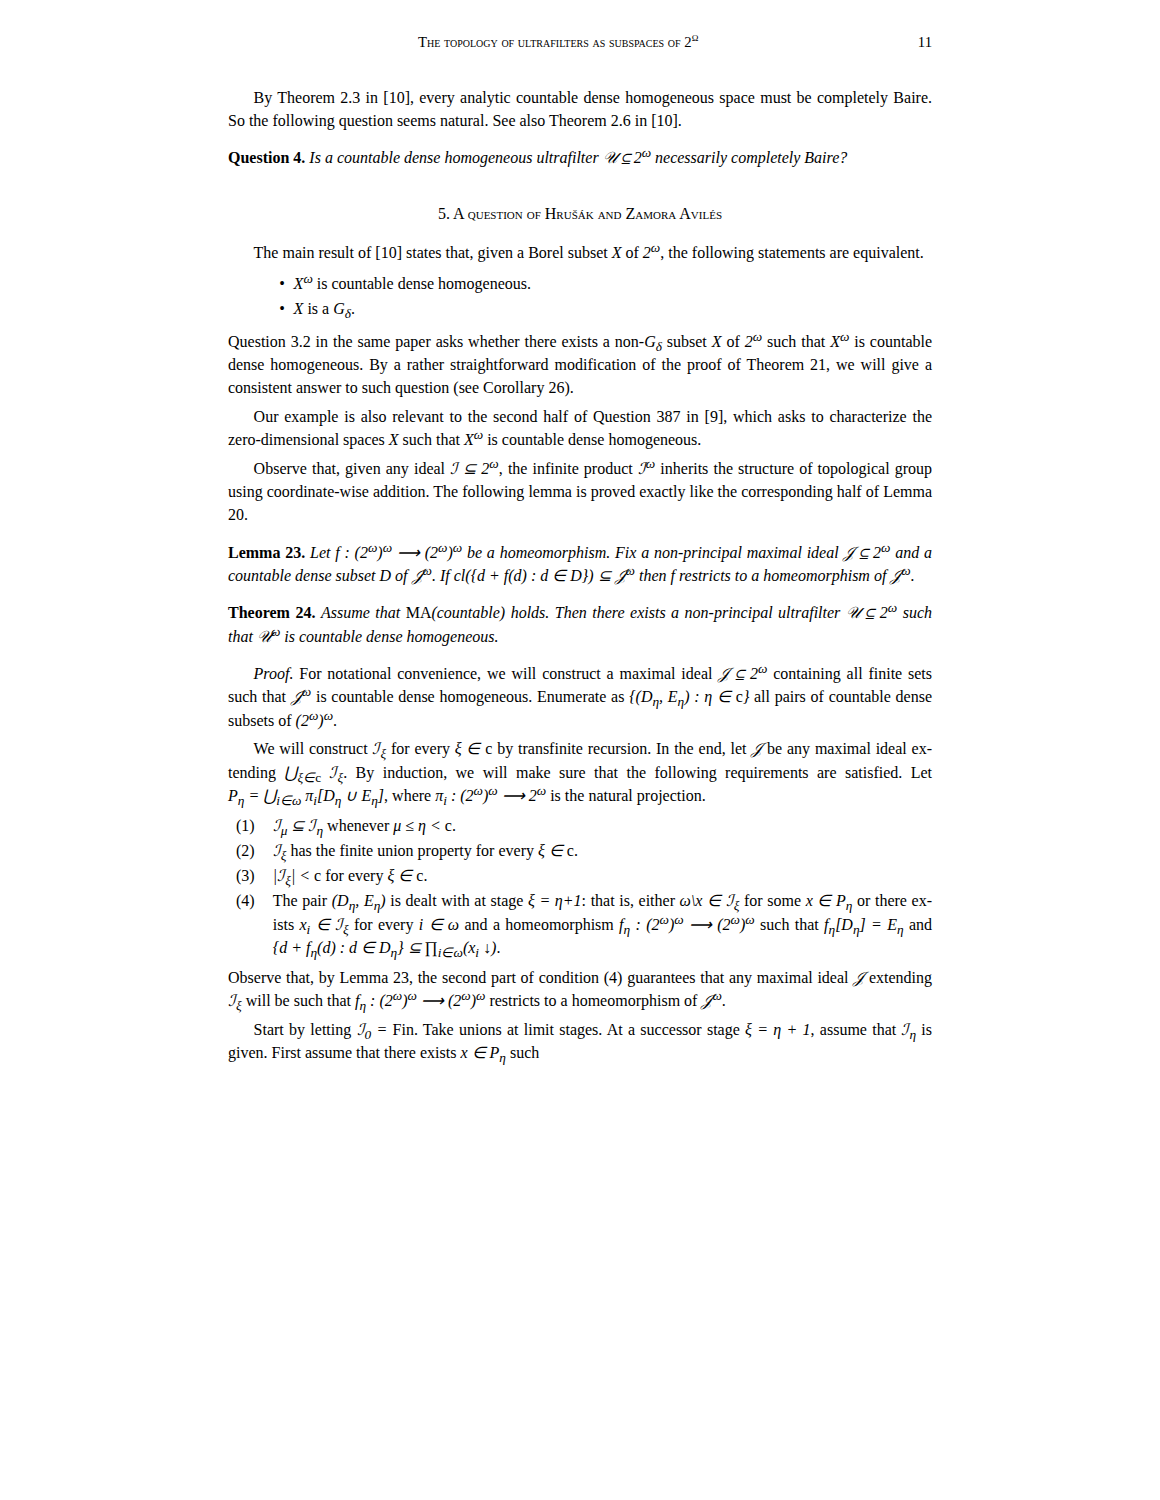The topology of ultrafilters as subspaces of 2ω 11
By Theorem 2.3 in [10], every analytic countable dense homogeneous space must be completely Baire. So the following question seems natural. See also Theorem 2.6 in [10].
Question 4. Is a countable dense homogeneous ultrafilter 𝒰 ⊆ 2ω necessarily completely Baire?
5. A question of Hrušák and Zamora Avilés
The main result of [10] states that, given a Borel subset X of 2ω, the following statements are equivalent.
Xω is countable dense homogeneous.
X is a Gδ.
Question 3.2 in the same paper asks whether there exists a non-Gδ subset X of 2ω such that Xω is countable dense homogeneous. By a rather straightforward modification of the proof of Theorem 21, we will give a consistent answer to such question (see Corollary 26).
Our example is also relevant to the second half of Question 387 in [9], which asks to characterize the zero-dimensional spaces X such that Xω is countable dense homogeneous.
Observe that, given any ideal ℐ ⊆ 2ω, the infinite product ℐω inherits the structure of topological group using coordinate-wise addition. The following lemma is proved exactly like the corresponding half of Lemma 20.
Lemma 23. Let f : (2ω)ω ⟶ (2ω)ω be a homeomorphism. Fix a non-principal maximal ideal 𝒥 ⊆ 2ω and a countable dense subset D of 𝒥ω. If cl({d + f(d) : d ∈ D}) ⊆ 𝒥ω then f restricts to a homeomorphism of 𝒥ω.
Theorem 24. Assume that MA(countable) holds. Then there exists a non-principal ultrafilter 𝒰 ⊆ 2ω such that 𝒰ω is countable dense homogeneous.
Proof. For notational convenience, we will construct a maximal ideal 𝒥 ⊆ 2ω containing all finite sets such that 𝒥ω is countable dense homogeneous. Enumerate as {(Dη, Eη) : η ∈ c} all pairs of countable dense subsets of (2ω)ω.
We will construct ℐξ for every ξ ∈ c by transfinite recursion. In the end, let 𝒥 be any maximal ideal extending ⋃ξ∈c ℐξ. By induction, we will make sure that the following requirements are satisfied. Let Pη = ⋃i∈ω πi[Dη ∪ Eη], where πi : (2ω)ω ⟶ 2ω is the natural projection.
ℐμ ⊆ ℐη whenever μ ≤ η < c.
ℐξ has the finite union property for every ξ ∈ c.
|ℐξ| < c for every ξ ∈ c.
The pair (Dη, Eη) is dealt with at stage ξ = η+1: that is, either ω\x ∈ ℐξ for some x ∈ Pη or there exists xi ∈ ℐξ for every i ∈ ω and a homeomorphism fη : (2ω)ω ⟶ (2ω)ω such that fη[Dη] = Eη and {d + fη(d) : d ∈ Dη} ⊆ ∏i∈ω(xi ↓).
Observe that, by Lemma 23, the second part of condition (4) guarantees that any maximal ideal 𝒥 extending ℐξ will be such that fη : (2ω)ω ⟶ (2ω)ω restricts to a homeomorphism of 𝒥ω.
Start by letting ℐ0 = Fin. Take unions at limit stages. At a successor stage ξ = η + 1, assume that ℐη is given. First assume that there exists x ∈ Pη such